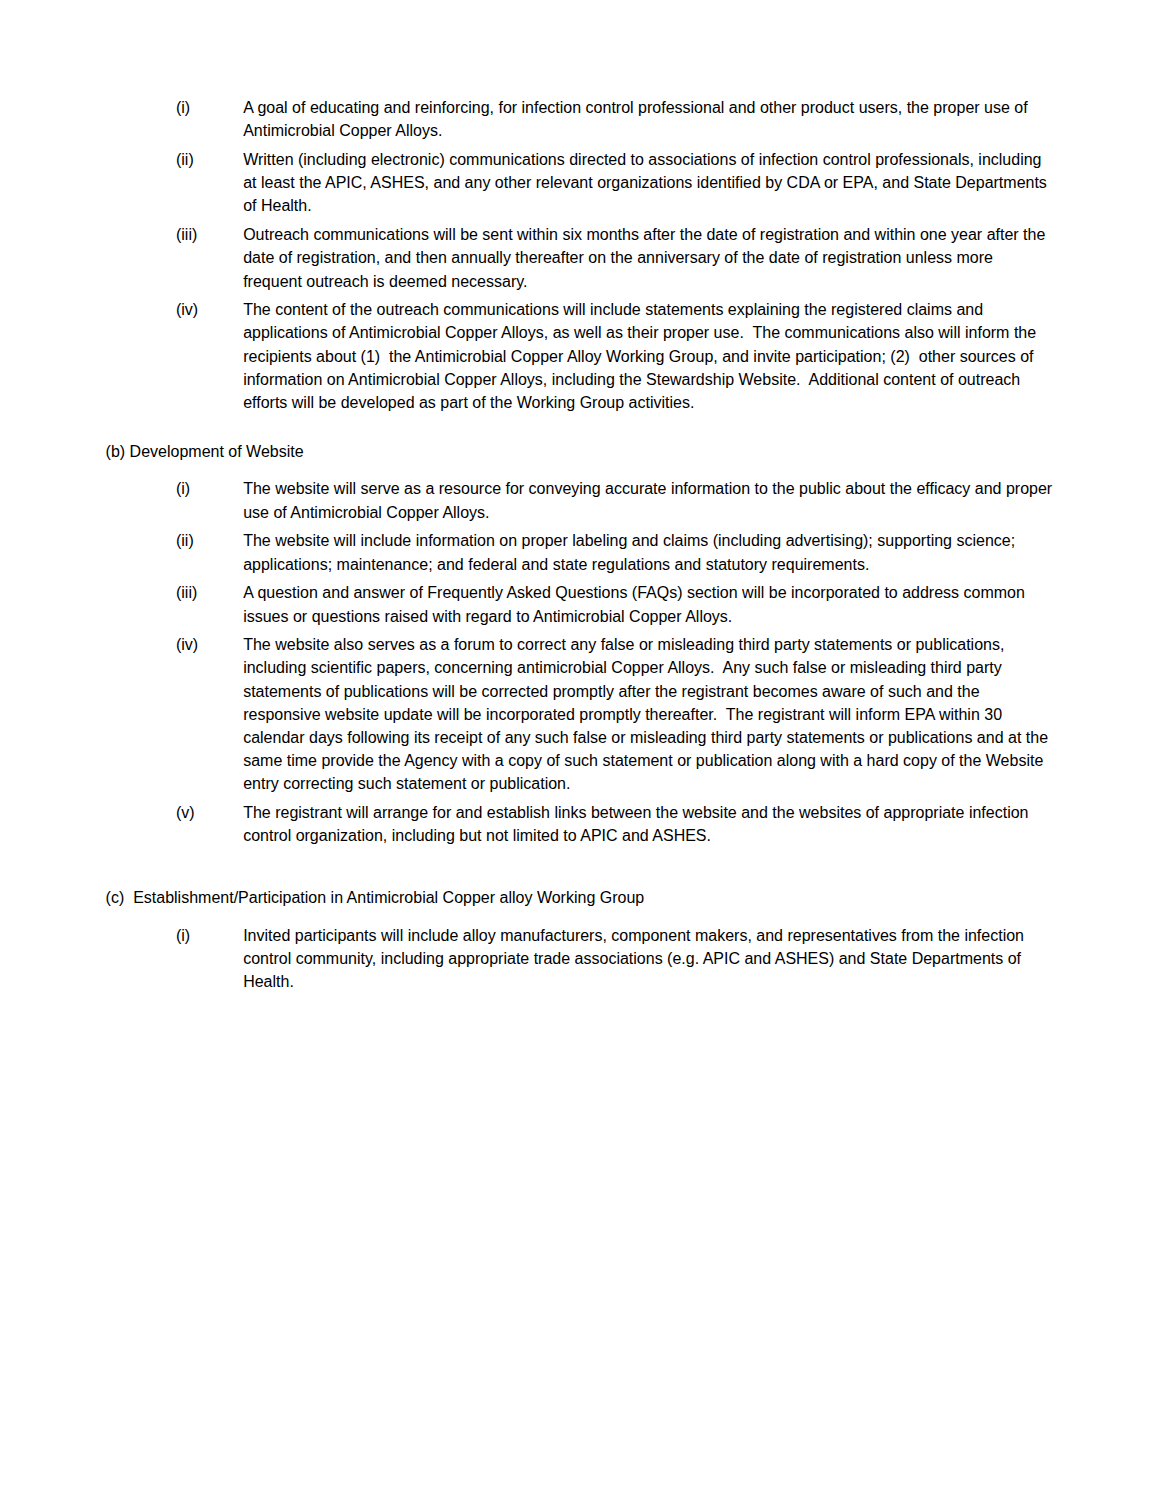(i) A goal of educating and reinforcing, for infection control professional and other product users, the proper use of Antimicrobial Copper Alloys.
(ii) Written (including electronic) communications directed to associations of infection control professionals, including at least the APIC, ASHES, and any other relevant organizations identified by CDA or EPA, and State Departments of Health.
(iii) Outreach communications will be sent within six months after the date of registration and within one year after the date of registration, and then annually thereafter on the anniversary of the date of registration unless more frequent outreach is deemed necessary.
(iv) The content of the outreach communications will include statements explaining the registered claims and applications of Antimicrobial Copper Alloys, as well as their proper use. The communications also will inform the recipients about (1) the Antimicrobial Copper Alloy Working Group, and invite participation; (2) other sources of information on Antimicrobial Copper Alloys, including the Stewardship Website. Additional content of outreach efforts will be developed as part of the Working Group activities.
(b) Development of Website
(i) The website will serve as a resource for conveying accurate information to the public about the efficacy and proper use of Antimicrobial Copper Alloys.
(ii) The website will include information on proper labeling and claims (including advertising); supporting science; applications; maintenance; and federal and state regulations and statutory requirements.
(iii) A question and answer of Frequently Asked Questions (FAQs) section will be incorporated to address common issues or questions raised with regard to Antimicrobial Copper Alloys.
(iv) The website also serves as a forum to correct any false or misleading third party statements or publications, including scientific papers, concerning antimicrobial Copper Alloys. Any such false or misleading third party statements of publications will be corrected promptly after the registrant becomes aware of such and the responsive website update will be incorporated promptly thereafter. The registrant will inform EPA within 30 calendar days following its receipt of any such false or misleading third party statements or publications and at the same time provide the Agency with a copy of such statement or publication along with a hard copy of the Website entry correcting such statement or publication.
(v) The registrant will arrange for and establish links between the website and the websites of appropriate infection control organization, including but not limited to APIC and ASHES.
(c) Establishment/Participation in Antimicrobial Copper alloy Working Group
(i) Invited participants will include alloy manufacturers, component makers, and representatives from the infection control community, including appropriate trade associations (e.g. APIC and ASHES) and State Departments of Health.